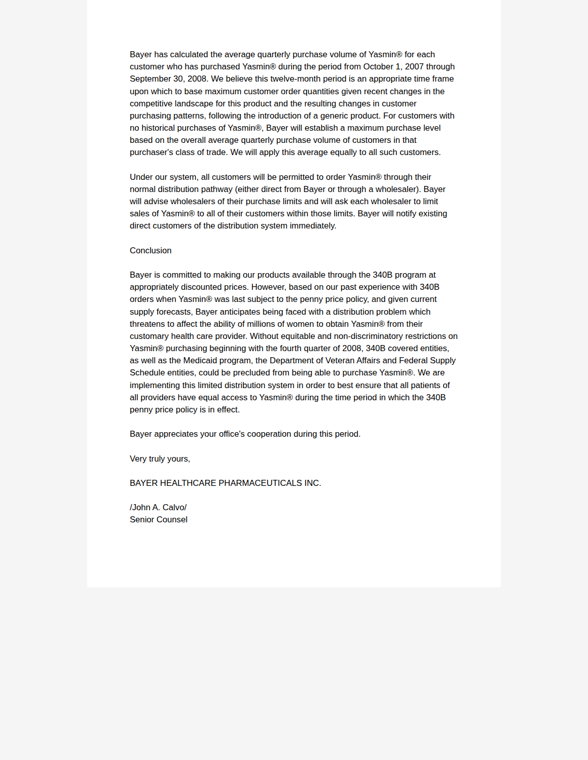Bayer has calculated the average quarterly purchase volume of Yasmin® for each customer who has purchased Yasmin® during the period from October 1, 2007 through September 30, 2008. We believe this twelve-month period is an appropriate time frame upon which to base maximum customer order quantities given recent changes in the competitive landscape for this product and the resulting changes in customer purchasing patterns, following the introduction of a generic product. For customers with no historical purchases of Yasmin®, Bayer will establish a maximum purchase level based on the overall average quarterly purchase volume of customers in that purchaser's class of trade. We will apply this average equally to all such customers.
Under our system, all customers will be permitted to order Yasmin® through their normal distribution pathway (either direct from Bayer or through a wholesaler). Bayer will advise wholesalers of their purchase limits and will ask each wholesaler to limit sales of Yasmin® to all of their customers within those limits. Bayer will notify existing direct customers of the distribution system immediately.
Conclusion
Bayer is committed to making our products available through the 340B program at appropriately discounted prices. However, based on our past experience with 340B orders when Yasmin® was last subject to the penny price policy, and given current supply forecasts, Bayer anticipates being faced with a distribution problem which threatens to affect the ability of millions of women to obtain Yasmin® from their customary health care provider. Without equitable and non-discriminatory restrictions on Yasmin® purchasing beginning with the fourth quarter of 2008, 340B covered entities, as well as the Medicaid program, the Department of Veteran Affairs and Federal Supply Schedule entities, could be precluded from being able to purchase Yasmin®. We are implementing this limited distribution system in order to best ensure that all patients of all providers have equal access to Yasmin® during the time period in which the 340B penny price policy is in effect.
Bayer appreciates your office's cooperation during this period.
Very truly yours,
BAYER HEALTHCARE PHARMACEUTICALS INC.
/John A. Calvo/ Senior Counsel